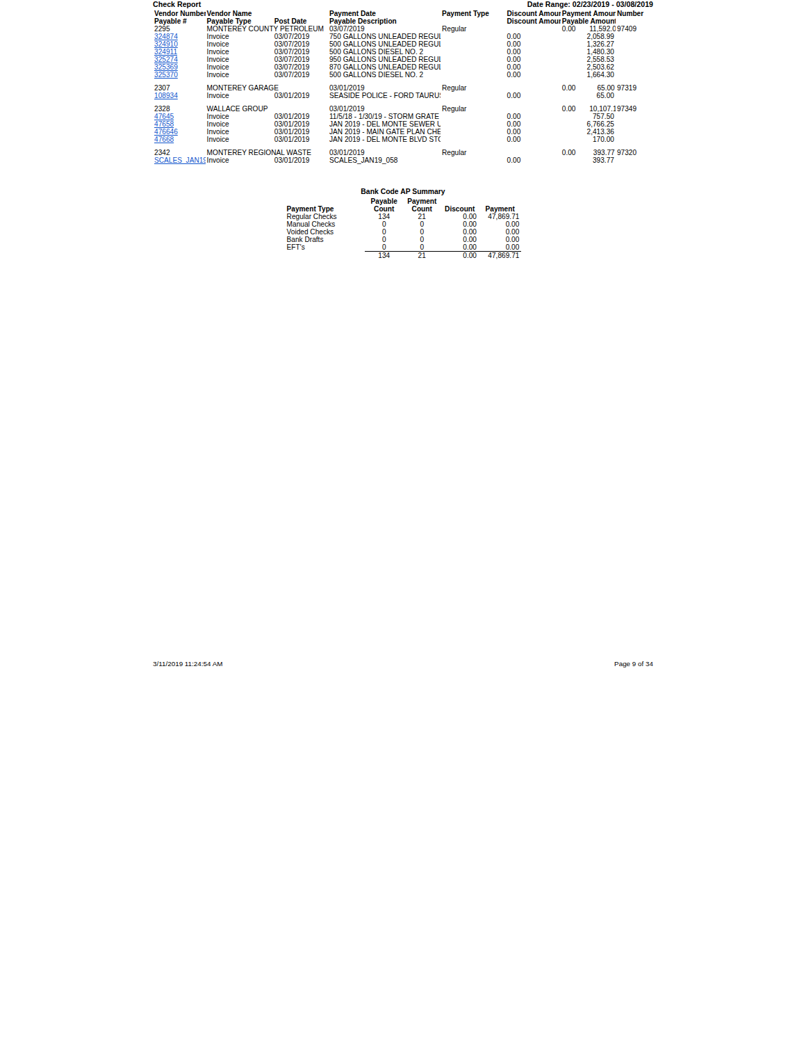Check Report
Date Range: 02/23/2019 - 03/08/2019
| Vendor Number | Vendor Name | | Payment Date | Payment Type | Discount Amount | Payment Amount | Number |
| --- | --- | --- | --- | --- | --- | --- | --- |
| Payable # | Payable Type | Post Date | Payable Description | | Discount Amount | Payable Amount | |
| 2295 | MONTEREY COUNTY PETROLEUM | 03/07/2019 | Regular | | 0.00 11,592.01 | 97409 |
| 324874 | Invoice | 03/07/2019 | 750 GALLONS UNLEADED REGULAR GAS | | 0.00 | 2,058.99 | |
| 324910 | Invoice | 03/07/2019 | 500 GALLONS UNLEADED REGULAR GAS | | 0.00 | 1,326.27 | |
| 324911 | Invoice | 03/07/2019 | 500 GALLONS DIESEL NO. 2 | | 0.00 | 1,480.30 | |
| 325274 | Invoice | 03/07/2019 | 950 GALLONS UNLEADED REGULAR GAS | | 0.00 | 2,558.53 | |
| 325369 | Invoice | 03/07/2019 | 870 GALLONS UNLEADED REGULAR GAS | | 0.00 | 2,503.62 | |
| 325370 | Invoice | 03/07/2019 | 500 GALLONS DIESEL NO. 2 | | 0.00 | 1,664.30 | |
| 2307 | MONTEREY GARAGE | 03/01/2019 | Regular | | 0.00 65.00 | 97319 |
| 108934 | Invoice | 03/01/2019 | SEASIDE POLICE - FORD TAURUS | | 0.00 | 65.00 | |
| 2328 | WALLACE GROUP | 03/01/2019 | Regular | | 0.00 10,107.11 | 97349 |
| 47645 | Invoice | 03/01/2019 | 11/5/18 - 1/30/19 - STORM GRATE PROJ M… | | 0.00 | 757.50 | |
| 47658 | Invoice | 03/01/2019 | JAN 2019 - DEL MONTE SEWER UPGRADE | | 0.00 | 6,766.25 | |
| 476646 | Invoice | 03/01/2019 | JAN 2019 - MAIN GATE PLAN CHECK AG18-1… | | 0.00 | 2,413.36 | |
| 47668 | Invoice | 03/01/2019 | JAN 2019 - DEL MONTE BLVD STORMWATER… | | 0.00 | 170.00 | |
| 2342 | MONTEREY REGIONAL WASTE | 03/01/2019 | Regular | | 0.00 393.77 | 97320 |
| SCALES_JAN19_0… | Invoice | 03/01/2019 | SCALES_JAN19_058 | | 0.00 | 393.77 | |
Bank Code AP Summary
| | Payable | Payment | | |
| --- | --- | --- | --- | --- |
| Payment Type | Count | Count | Discount | Payment |
| Regular Checks | 134 | 21 | 0.00 | 47,869.71 |
| Manual Checks | 0 | 0 | 0.00 | 0.00 |
| Voided Checks | 0 | 0 | 0.00 | 0.00 |
| Bank Drafts | 0 | 0 | 0.00 | 0.00 |
| EFT's | 0 | 0 | 0.00 | 0.00 |
| | 134 | 21 | 0.00 | 47,869.71 |
3/11/2019 11:24:54 AM
Page 9 of 34